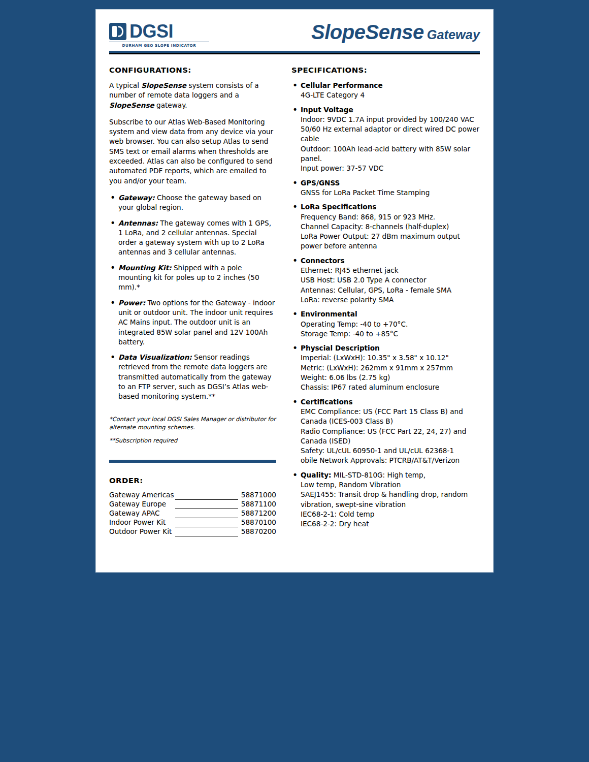DGSI
Durham Geo Slope Indicator
SlopeSense Gateway
CONFIGURATIONS:
A typical SlopeSense system consists of a number of remote data loggers and a SlopeSense gateway.
Subscribe to our Atlas Web-Based Monitoring system and view data from any device via your web browser. You can also setup Atlas to send SMS text or email alarms when thresholds are exceeded. Atlas can also be configured to send automated PDF reports, which are emailed to you and/or your team.
Gateway: Choose the gateway based on your global region.
Antennas: The gateway comes with 1 GPS, 1 LoRa, and 2 cellular antennas. Special order a gateway system with up to 2 LoRa antennas and 3 cellular antennas.
Mounting Kit: Shipped with a pole mounting kit for poles up to 2 inches (50 mm).*
Power: Two options for the Gateway - indoor unit or outdoor unit. The indoor unit requires AC Mains input. The outdoor unit is an integrated 85W solar panel and 12V 100Ah battery.
Data Visualization: Sensor readings retrieved from the remote data loggers are transmitted automatically from the gateway to an FTP server, such as DGSI’s Atlas web-based monitoring system.**
*Contact your local DGSI Sales Manager or distributor for alternate mounting schemes.
**Subscription required
ORDER:
| Gateway Americas | | 58871000 |
| Gateway Europe | | 58871100 |
| Gateway APAC | | 58871200 |
| Indoor Power Kit | | 58870100 |
| Outdoor Power Kit | | 58870200 |
SPECIFICATIONS:
Cellular Performance 4G-LTE Category 4
Input Voltage Indoor: 9VDC 1.7A input provided by 100/240 VAC 50/60 Hz external adaptor or direct wired DC power cable Outdoor: 100Ah lead-acid battery with 85W solar panel. Input power: 37-57 VDC
GPS/GNSS GNSS for LoRa Packet Time Stamping
LoRa Specifications Frequency Band: 868, 915 or 923 MHz. Channel Capacity: 8-channels (half-duplex) LoRa Power Output: 27 dBm maximum output power before antenna
Connectors Ethernet: RJ45 ethernet jack USB Host: USB 2.0 Type A connector Antennas: Cellular, GPS, LoRa - female SMA LoRa: reverse polarity SMA
Environmental Operating Temp: -40 to +70°C. Storage Temp: -40 to +85°C
Physcial Description Imperial: (LxWxH): 10.35" x 3.58" x 10.12" Metric: (LxWxH): 262mm x 91mm x 257mm Weight: 6.06 lbs (2.75 kg) Chassis: IP67 rated aluminum enclosure
Certifications EMC Compliance: US (FCC Part 15 Class B) and Canada (ICES-003 Class B) Radio Compliance: US (FCC Part 22, 24, 27) and Canada (ISED) Safety: UL/cUL 60950-1 and UL/cUL 62368-1 obile Network Approvals: PTCRB/AT&T/Verizon
Quality: MIL-STD-810G: High temp, Low temp, Random Vibration SAEJ1455: Transit drop & handling drop, random vibration, swept-sine vibration IEC68-2-1: Cold temp IEC68-2-2: Dry heat